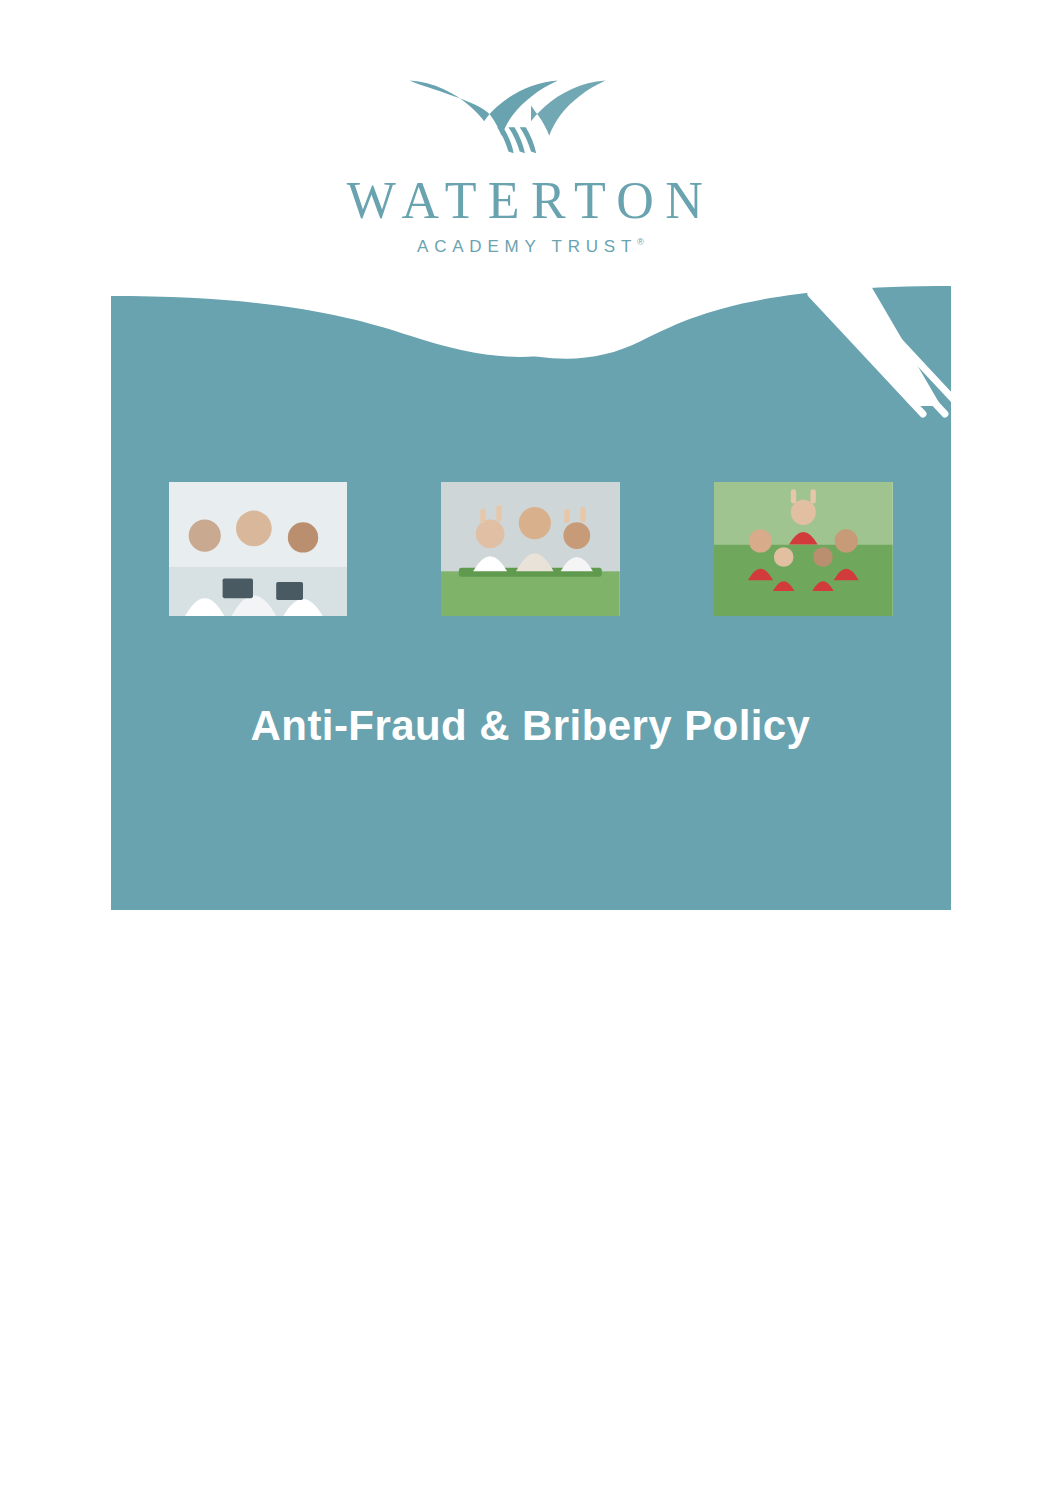WATERTON
ACADEMY TRUST®
Anti-Fraud & Bribery Policy